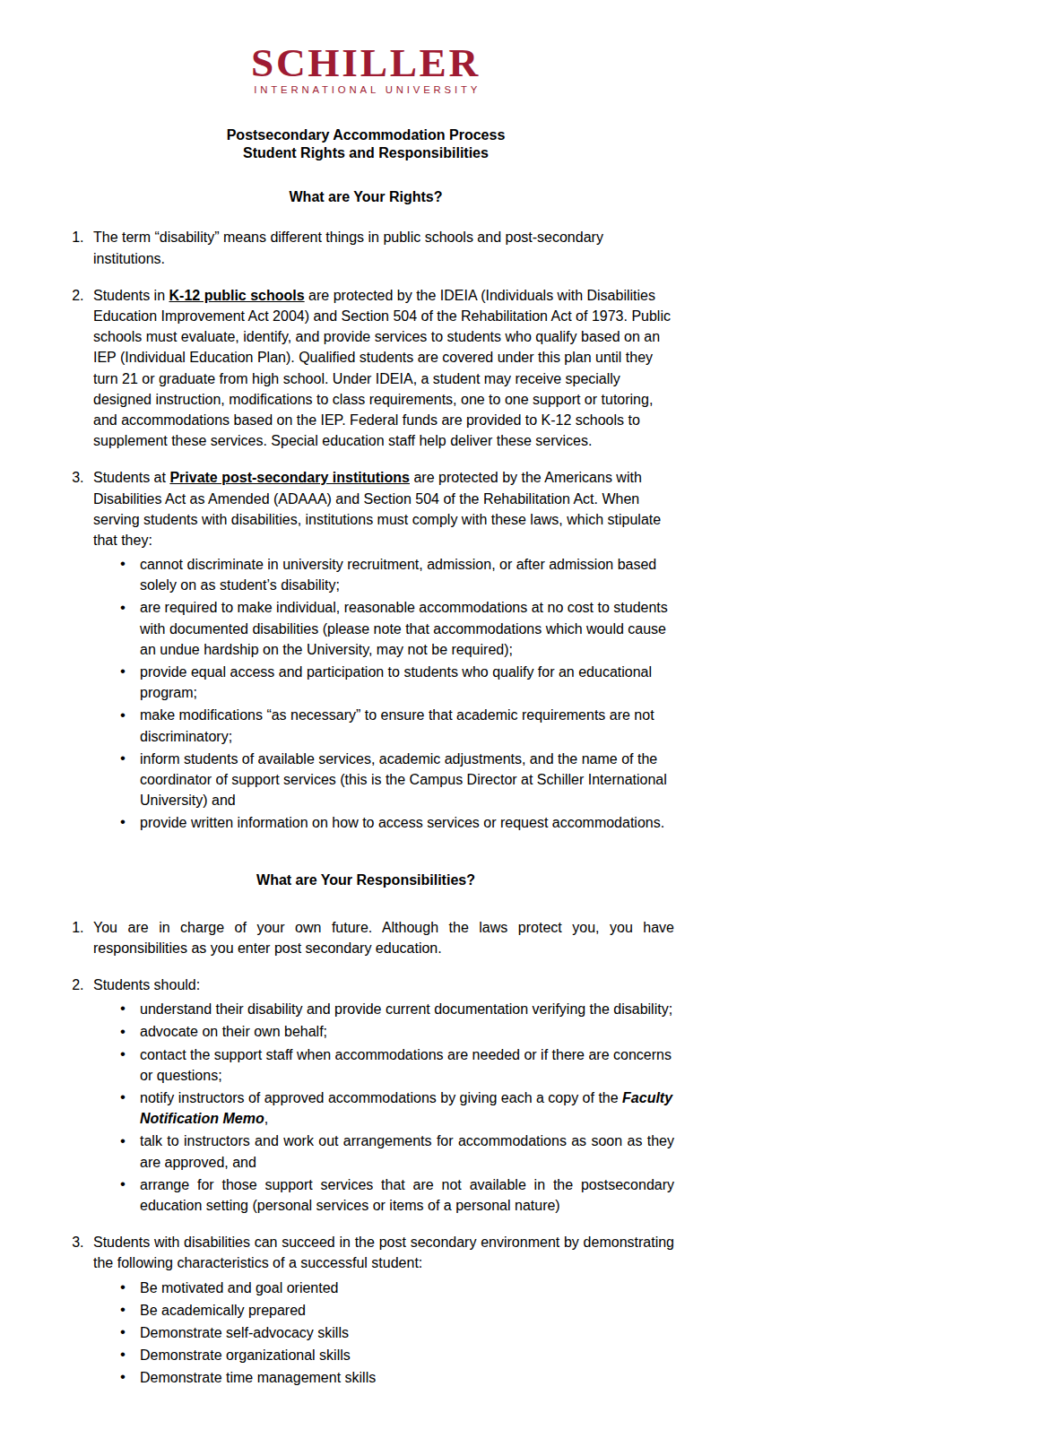SCHILLER
INTERNATIONAL UNIVERSITY
Postsecondary Accommodation Process Student Rights and Responsibilities
What are Your Rights?
The term “disability” means different things in public schools and post-secondary institutions.
Students in K-12 public schools are protected by the IDEIA (Individuals with Disabilities Education Improvement Act 2004) and Section 504 of the Rehabilitation Act of 1973. Public schools must evaluate, identify, and provide services to students who qualify based on an IEP (Individual Education Plan). Qualified students are covered under this plan until they turn 21 or graduate from high school. Under IDEIA, a student may receive specially designed instruction, modifications to class requirements, one to one support or tutoring, and accommodations based on the IEP. Federal funds are provided to K-12 schools to supplement these services. Special education staff help deliver these services.
Students at Private post-secondary institutions are protected by the Americans with Disabilities Act as Amended (ADAAA) and Section 504 of the Rehabilitation Act. When serving students with disabilities, institutions must comply with these laws, which stipulate that they:
cannot discriminate in university recruitment, admission, or after admission based solely on as student’s disability;
are required to make individual, reasonable accommodations at no cost to students with documented disabilities (please note that accommodations which would cause an undue hardship on the University, may not be required);
provide equal access and participation to students who qualify for an educational program;
make modifications “as necessary” to ensure that academic requirements are not discriminatory;
inform students of available services, academic adjustments, and the name of the coordinator of support services (this is the Campus Director at Schiller International University) and
provide written information on how to access services or request accommodations.
What are Your Responsibilities?
You are in charge of your own future. Although the laws protect you, you have responsibilities as you enter post secondary education.
Students should:
understand their disability and provide current documentation verifying the disability;
advocate on their own behalf;
contact the support staff when accommodations are needed or if there are concerns or questions;
notify instructors of approved accommodations by giving each a copy of the Faculty Notification Memo,
talk to instructors and work out arrangements for accommodations as soon as they are approved, and
arrange for those support services that are not available in the postsecondary education setting (personal services or items of a personal nature)
Students with disabilities can succeed in the post secondary environment by demonstrating the following characteristics of a successful student:
Be motivated and goal oriented
Be academically prepared
Demonstrate self-advocacy skills
Demonstrate organizational skills
Demonstrate time management skills